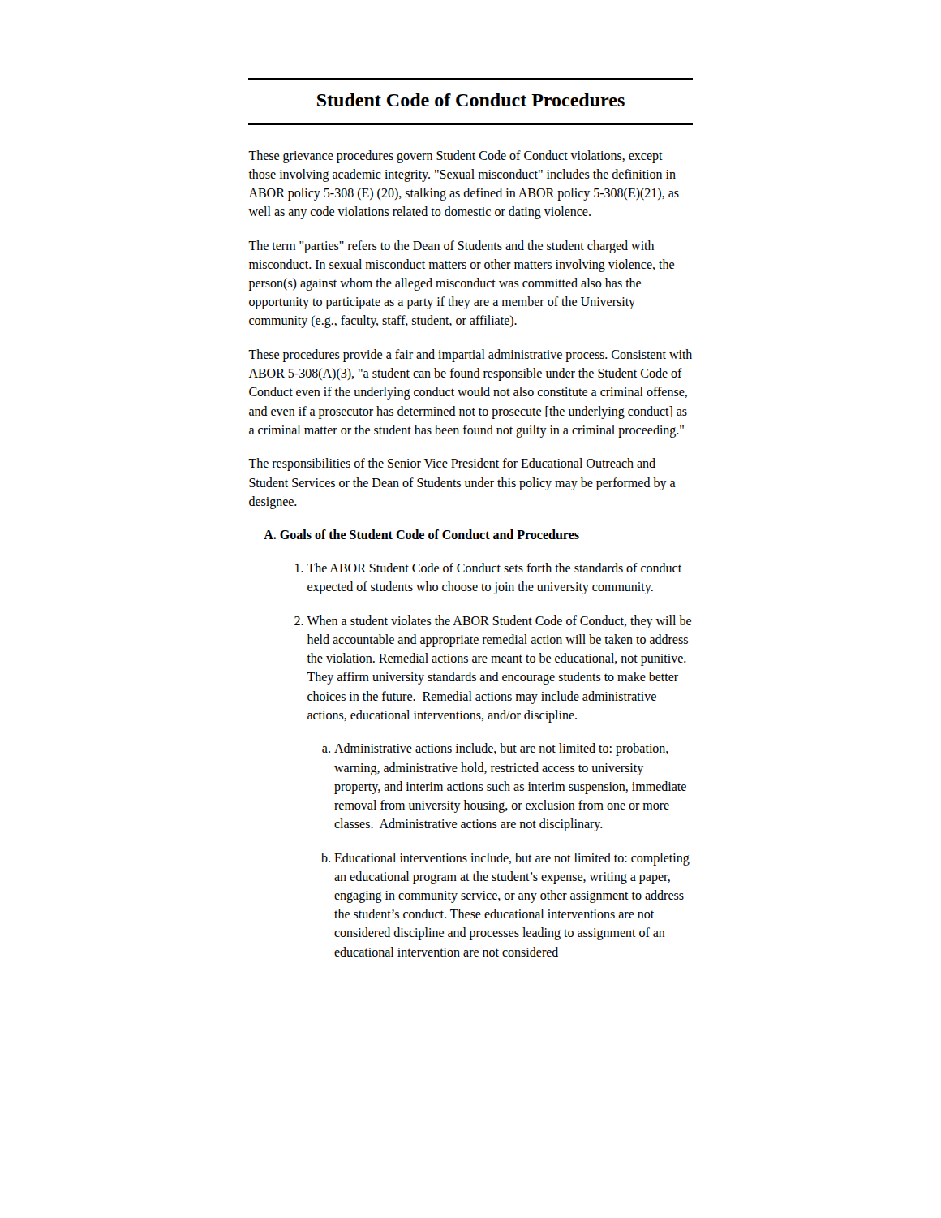Student Code of Conduct Procedures
These grievance procedures govern Student Code of Conduct violations, except those involving academic integrity. "Sexual misconduct" includes the definition in ABOR policy 5-308 (E) (20), stalking as defined in ABOR policy 5-308(E)(21), as well as any code violations related to domestic or dating violence.
The term "parties" refers to the Dean of Students and the student charged with misconduct. In sexual misconduct matters or other matters involving violence, the person(s) against whom the alleged misconduct was committed also has the opportunity to participate as a party if they are a member of the University community (e.g., faculty, staff, student, or affiliate).
These procedures provide a fair and impartial administrative process. Consistent with ABOR 5-308(A)(3), "a student can be found responsible under the Student Code of Conduct even if the underlying conduct would not also constitute a criminal offense, and even if a prosecutor has determined not to prosecute [the underlying conduct] as a criminal matter or the student has been found not guilty in a criminal proceeding."
The responsibilities of the Senior Vice President for Educational Outreach and Student Services or the Dean of Students under this policy may be performed by a designee.
Goals of the Student Code of Conduct and Procedures
The ABOR Student Code of Conduct sets forth the standards of conduct expected of students who choose to join the university community.
When a student violates the ABOR Student Code of Conduct, they will be held accountable and appropriate remedial action will be taken to address the violation. Remedial actions are meant to be educational, not punitive. They affirm university standards and encourage students to make better choices in the future. Remedial actions may include administrative actions, educational interventions, and/or discipline.
Administrative actions include, but are not limited to: probation, warning, administrative hold, restricted access to university property, and interim actions such as interim suspension, immediate removal from university housing, or exclusion from one or more classes. Administrative actions are not disciplinary.
Educational interventions include, but are not limited to: completing an educational program at the student’s expense, writing a paper, engaging in community service, or any other assignment to address the student’s conduct. These educational interventions are not considered discipline and processes leading to assignment of an educational intervention are not considered